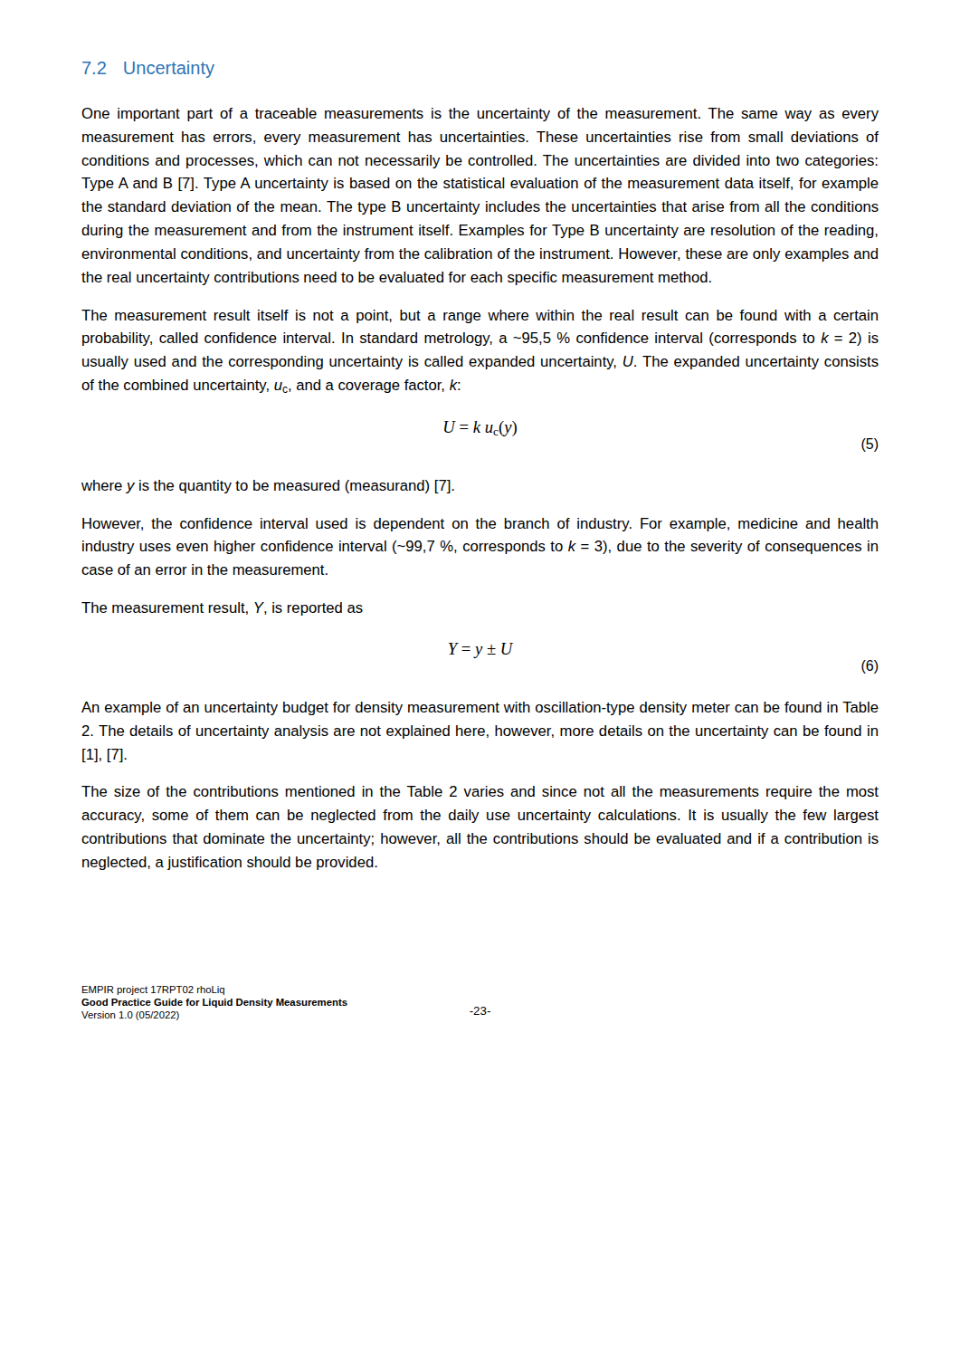7.2 Uncertainty
One important part of a traceable measurements is the uncertainty of the measurement. The same way as every measurement has errors, every measurement has uncertainties. These uncertainties rise from small deviations of conditions and processes, which can not necessarily be controlled. The uncertainties are divided into two categories: Type A and B [7]. Type A uncertainty is based on the statistical evaluation of the measurement data itself, for example the standard deviation of the mean. The type B uncertainty includes the uncertainties that arise from all the conditions during the measurement and from the instrument itself. Examples for Type B uncertainty are resolution of the reading, environmental conditions, and uncertainty from the calibration of the instrument. However, these are only examples and the real uncertainty contributions need to be evaluated for each specific measurement method.
The measurement result itself is not a point, but a range where within the real result can be found with a certain probability, called confidence interval. In standard metrology, a ~95,5 % confidence interval (corresponds to k = 2) is usually used and the corresponding uncertainty is called expanded uncertainty, U. The expanded uncertainty consists of the combined uncertainty, uc, and a coverage factor, k:
U = k uc(y)
(5)
where y is the quantity to be measured (measurand) [7].
However, the confidence interval used is dependent on the branch of industry. For example, medicine and health industry uses even higher confidence interval (~99,7 %, corresponds to k = 3), due to the severity of consequences in case of an error in the measurement.
The measurement result, Y, is reported as
Y = y ± U
(6)
An example of an uncertainty budget for density measurement with oscillation-type density meter can be found in Table 2. The details of uncertainty analysis are not explained here, however, more details on the uncertainty can be found in [1], [7].
The size of the contributions mentioned in the Table 2 varies and since not all the measurements require the most accuracy, some of them can be neglected from the daily use uncertainty calculations. It is usually the few largest contributions that dominate the uncertainty; however, all the contributions should be evaluated and if a contribution is neglected, a justification should be provided.
EMPIR project 17RPT02 rhoLiq
Good Practice Guide for Liquid Density Measurements
Version 1.0 (05/2022)
-23-